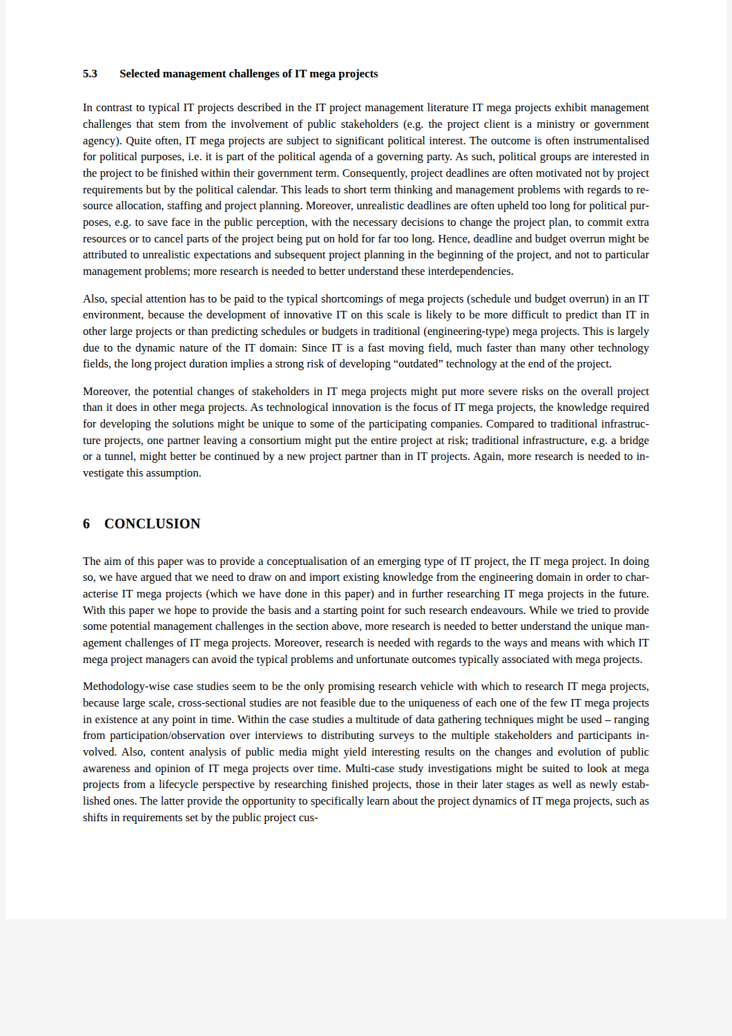5.3 Selected management challenges of IT mega projects
In contrast to typical IT projects described in the IT project management literature IT mega projects exhibit management challenges that stem from the involvement of public stakeholders (e.g. the project client is a ministry or government agency). Quite often, IT mega projects are subject to significant political interest. The outcome is often instrumentalised for political purposes, i.e. it is part of the political agenda of a governing party. As such, political groups are interested in the project to be finished within their government term. Consequently, project deadlines are often motivated not by project requirements but by the political calendar. This leads to short term thinking and management problems with regards to resource allocation, staffing and project planning. Moreover, unrealistic deadlines are often upheld too long for political purposes, e.g. to save face in the public perception, with the necessary decisions to change the project plan, to commit extra resources or to cancel parts of the project being put on hold for far too long. Hence, deadline and budget overrun might be attributed to unrealistic expectations and subsequent project planning in the beginning of the project, and not to particular management problems; more research is needed to better understand these interdependencies.
Also, special attention has to be paid to the typical shortcomings of mega projects (schedule und budget overrun) in an IT environment, because the development of innovative IT on this scale is likely to be more difficult to predict than IT in other large projects or than predicting schedules or budgets in traditional (engineering-type) mega projects. This is largely due to the dynamic nature of the IT domain: Since IT is a fast moving field, much faster than many other technology fields, the long project duration implies a strong risk of developing “outdated” technology at the end of the project.
Moreover, the potential changes of stakeholders in IT mega projects might put more severe risks on the overall project than it does in other mega projects. As technological innovation is the focus of IT mega projects, the knowledge required for developing the solutions might be unique to some of the participating companies. Compared to traditional infrastructure projects, one partner leaving a consortium might put the entire project at risk; traditional infrastructure, e.g. a bridge or a tunnel, might better be continued by a new project partner than in IT projects. Again, more research is needed to investigate this assumption.
6 CONCLUSION
The aim of this paper was to provide a conceptualisation of an emerging type of IT project, the IT mega project. In doing so, we have argued that we need to draw on and import existing knowledge from the engineering domain in order to characterise IT mega projects (which we have done in this paper) and in further researching IT mega projects in the future. With this paper we hope to provide the basis and a starting point for such research endeavours. While we tried to provide some potential management challenges in the section above, more research is needed to better understand the unique management challenges of IT mega projects. Moreover, research is needed with regards to the ways and means with which IT mega project managers can avoid the typical problems and unfortunate outcomes typically associated with mega projects.
Methodology-wise case studies seem to be the only promising research vehicle with which to research IT mega projects, because large scale, cross-sectional studies are not feasible due to the uniqueness of each one of the few IT mega projects in existence at any point in time. Within the case studies a multitude of data gathering techniques might be used – ranging from participation/observation over interviews to distributing surveys to the multiple stakeholders and participants involved. Also, content analysis of public media might yield interesting results on the changes and evolution of public awareness and opinion of IT mega projects over time. Multi-case study investigations might be suited to look at mega projects from a lifecycle perspective by researching finished projects, those in their later stages as well as newly established ones. The latter provide the opportunity to specifically learn about the project dynamics of IT mega projects, such as shifts in requirements set by the public project cus-